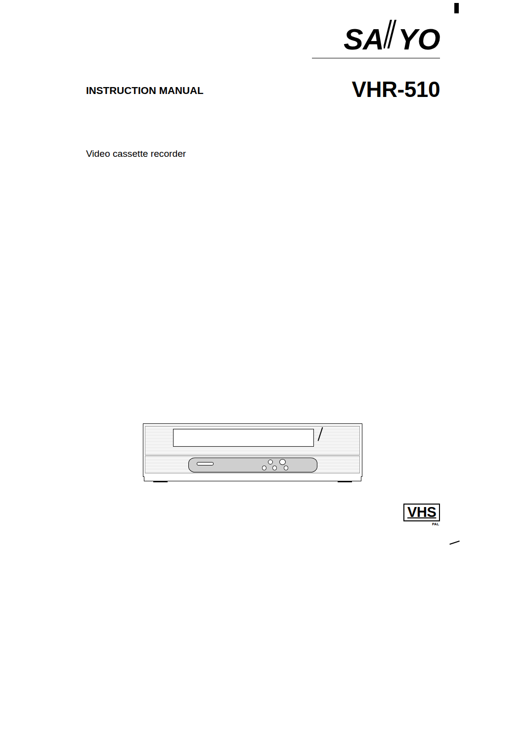SANYO
INSTRUCTION MANUAL
VHR-510
Video cassette recorder
VHS
PAL